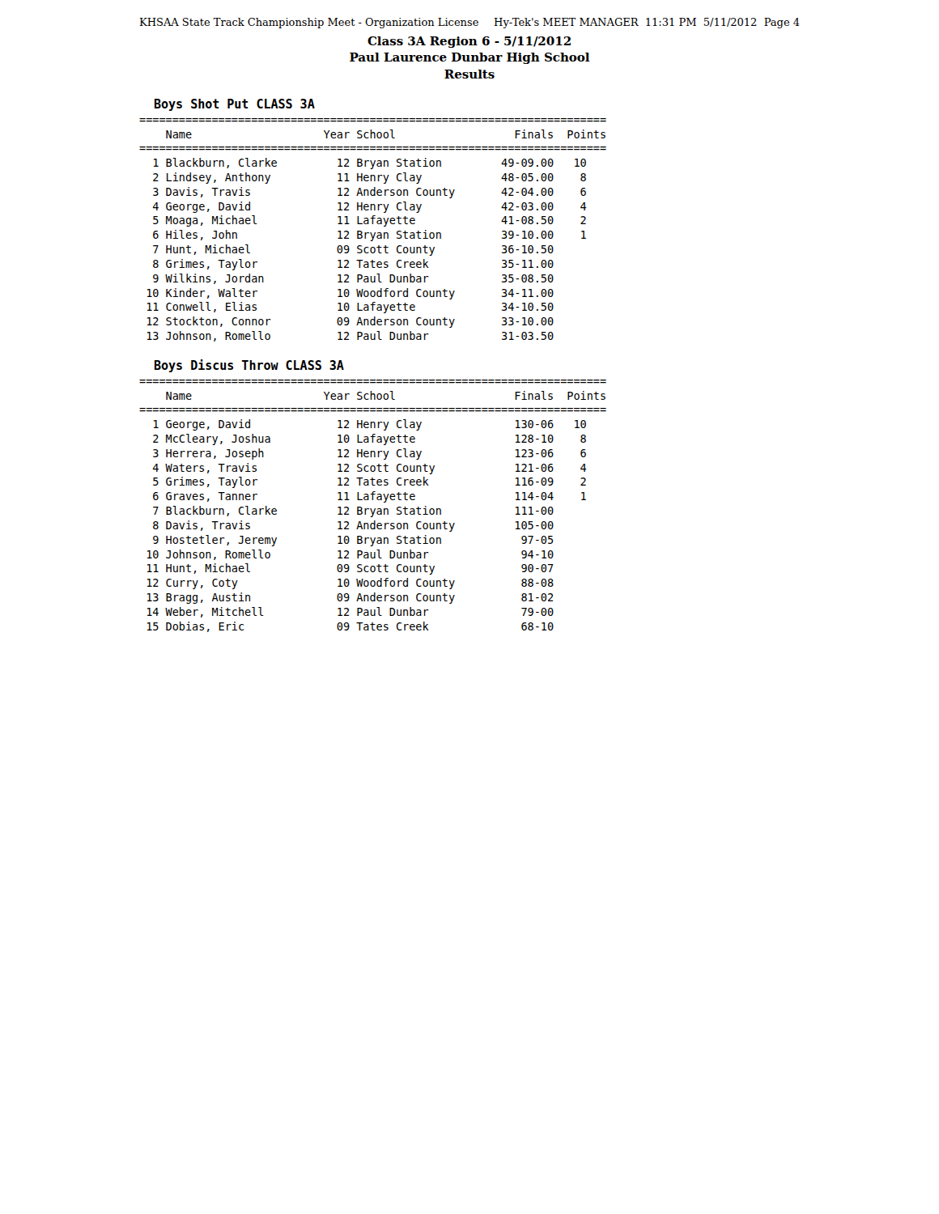KHSAA State Track Championship Meet - Organization License Hy-Tek's MEET MANAGER 11:31 PM 5/11/2012 Page 4
Class 3A Region 6 - 5/11/2012 Paul Laurence Dunbar High School Results
Boys Shot Put CLASS 3A
=======================================================================
    Name                    Year School                  Finals  Points
=======================================================================
  1 Blackburn, Clarke         12 Bryan Station         49-09.00   10
  2 Lindsey, Anthony          11 Henry Clay            48-05.00    8
  3 Davis, Travis             12 Anderson County       42-04.00    6
  4 George, David             12 Henry Clay            42-03.00    4
  5 Moaga, Michael            11 Lafayette             41-08.50    2
  6 Hiles, John               12 Bryan Station         39-10.00    1
  7 Hunt, Michael             09 Scott County          36-10.50
  8 Grimes, Taylor            12 Tates Creek           35-11.00
  9 Wilkins, Jordan           12 Paul Dunbar           35-08.50
 10 Kinder, Walter            10 Woodford County       34-11.00
 11 Conwell, Elias            10 Lafayette             34-10.50
 12 Stockton, Connor          09 Anderson County       33-10.00
 13 Johnson, Romello          12 Paul Dunbar           31-03.50
Boys Discus Throw CLASS 3A
=======================================================================
    Name                    Year School                  Finals  Points
=======================================================================
  1 George, David             12 Henry Clay              130-06   10
  2 McCleary, Joshua          10 Lafayette               128-10    8
  3 Herrera, Joseph           12 Henry Clay              123-06    6
  4 Waters, Travis            12 Scott County            121-06    4
  5 Grimes, Taylor            12 Tates Creek             116-09    2
  6 Graves, Tanner            11 Lafayette               114-04    1
  7 Blackburn, Clarke         12 Bryan Station           111-00
  8 Davis, Travis             12 Anderson County         105-00
  9 Hostetler, Jeremy         10 Bryan Station            97-05
 10 Johnson, Romello          12 Paul Dunbar              94-10
 11 Hunt, Michael             09 Scott County             90-07
 12 Curry, Coty               10 Woodford County          88-08
 13 Bragg, Austin             09 Anderson County          81-02
 14 Weber, Mitchell           12 Paul Dunbar              79-00
 15 Dobias, Eric              09 Tates Creek              68-10